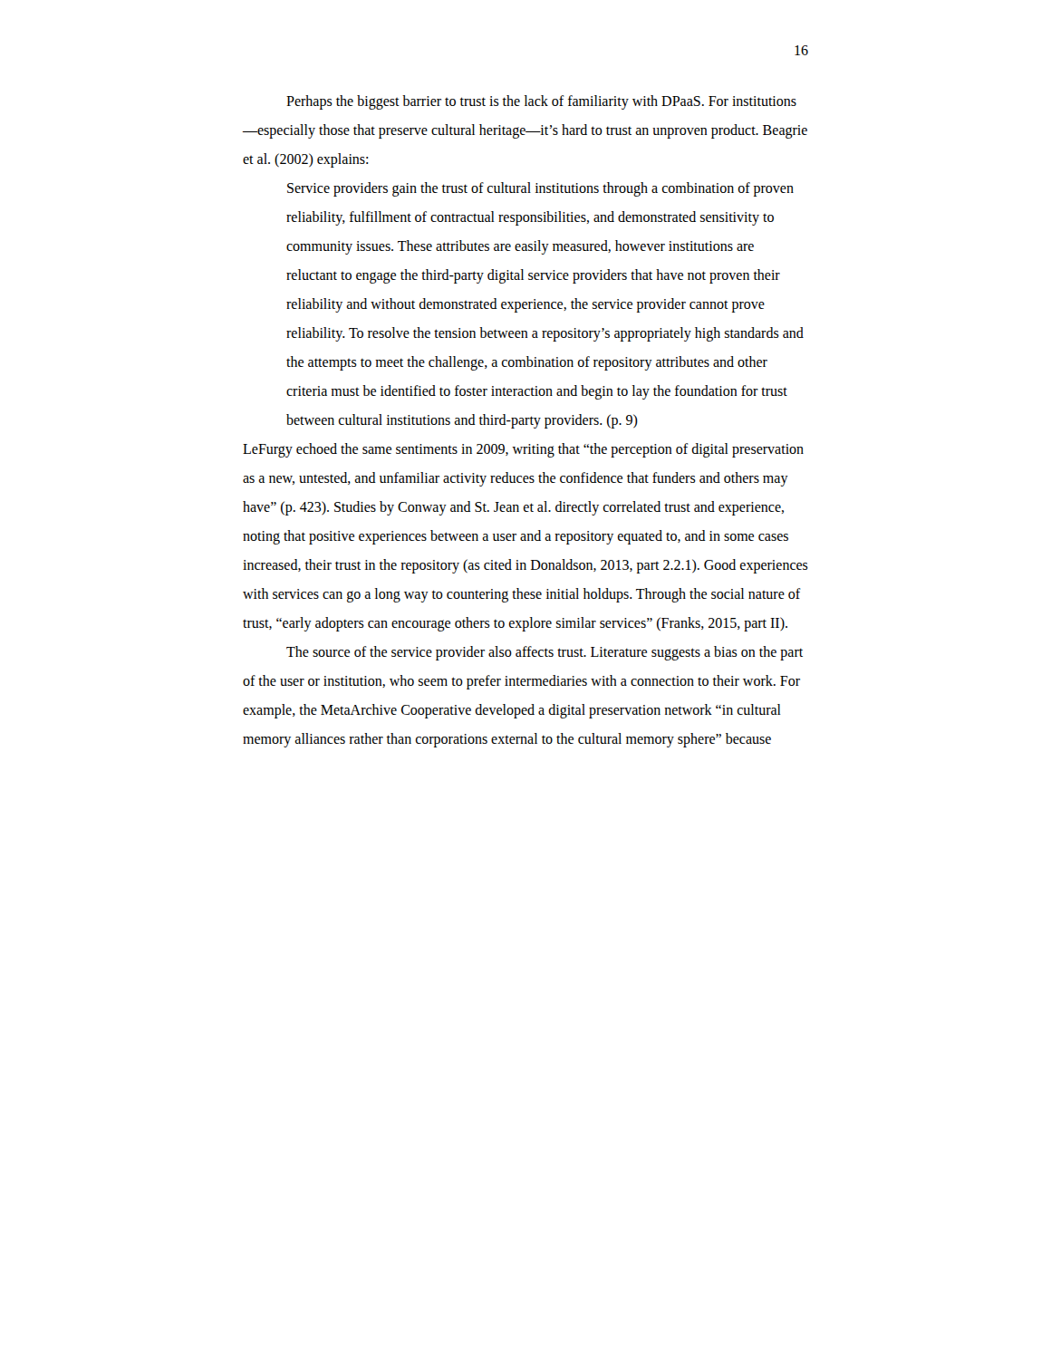16
Perhaps the biggest barrier to trust is the lack of familiarity with DPaaS. For institutions—especially those that preserve cultural heritage—it’s hard to trust an unproven product. Beagrie et al. (2002) explains:
Service providers gain the trust of cultural institutions through a combination of proven reliability, fulfillment of contractual responsibilities, and demonstrated sensitivity to community issues. These attributes are easily measured, however institutions are reluctant to engage the third-party digital service providers that have not proven their reliability and without demonstrated experience, the service provider cannot prove reliability. To resolve the tension between a repository’s appropriately high standards and the attempts to meet the challenge, a combination of repository attributes and other criteria must be identified to foster interaction and begin to lay the foundation for trust between cultural institutions and third-party providers. (p. 9)
LeFurgy echoed the same sentiments in 2009, writing that “the perception of digital preservation as a new, untested, and unfamiliar activity reduces the confidence that funders and others may have” (p. 423). Studies by Conway and St. Jean et al. directly correlated trust and experience, noting that positive experiences between a user and a repository equated to, and in some cases increased, their trust in the repository (as cited in Donaldson, 2013, part 2.2.1). Good experiences with services can go a long way to countering these initial holdups. Through the social nature of trust, “early adopters can encourage others to explore similar services” (Franks, 2015, part II).
The source of the service provider also affects trust. Literature suggests a bias on the part of the user or institution, who seem to prefer intermediaries with a connection to their work. For example, the MetaArchive Cooperative developed a digital preservation network “in cultural memory alliances rather than corporations external to the cultural memory sphere” because